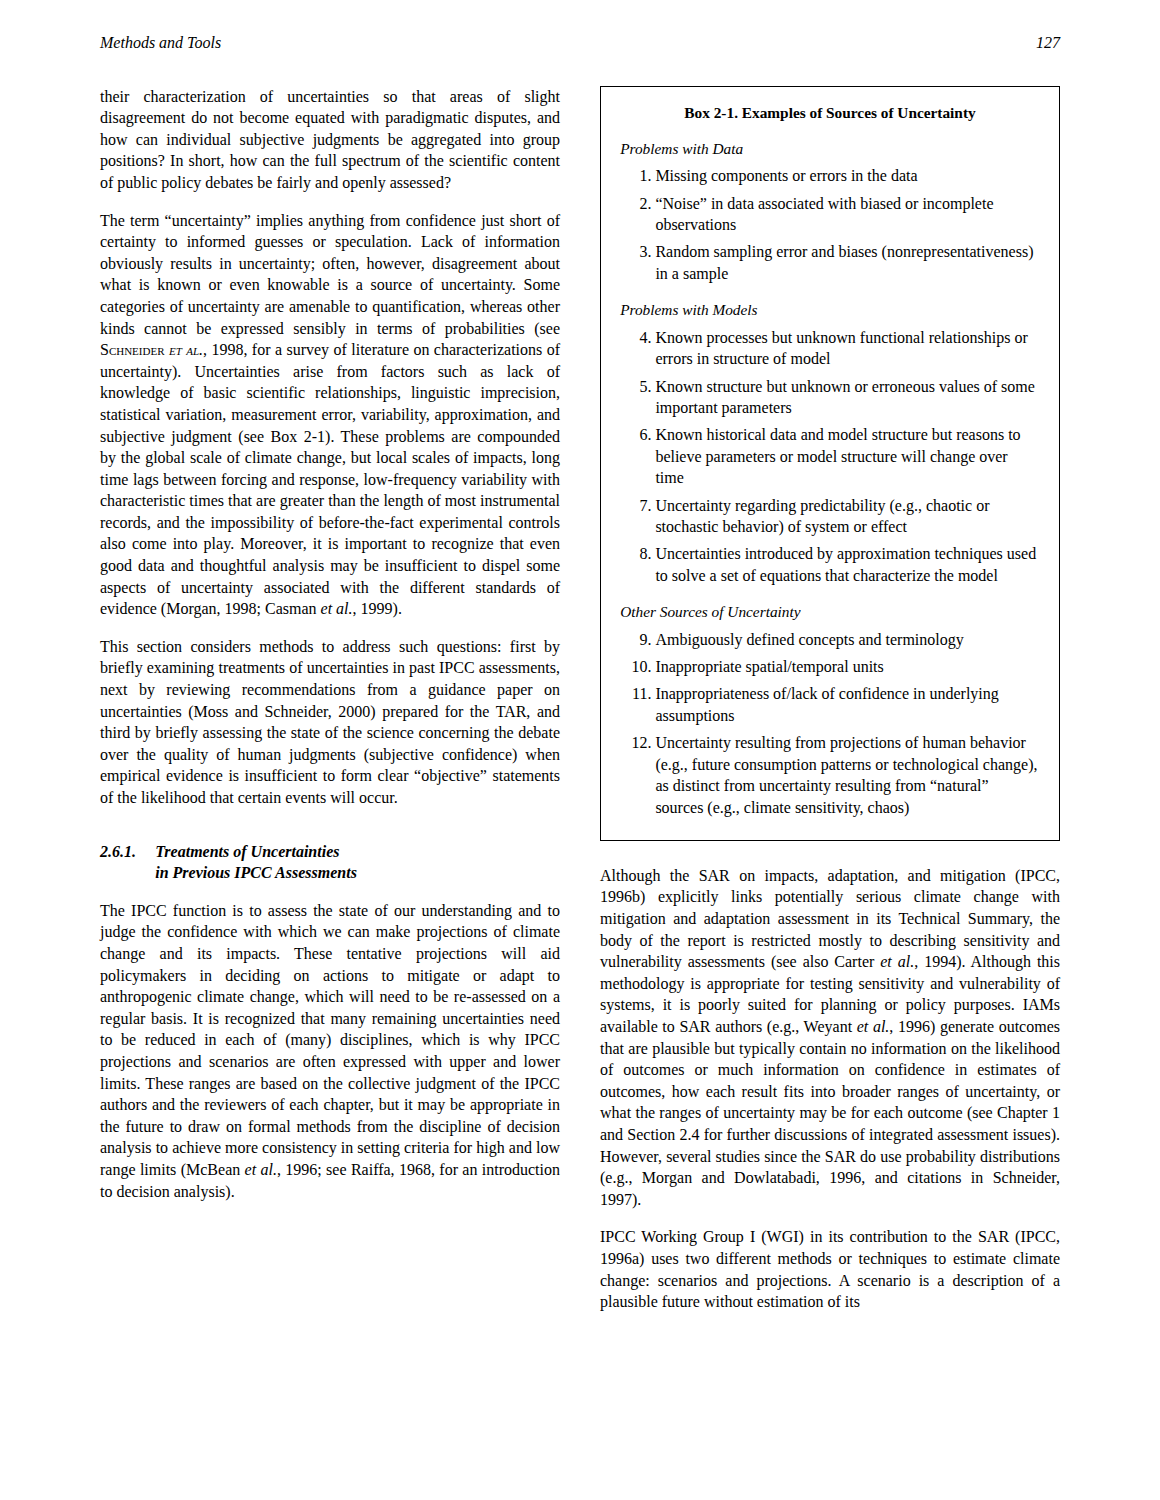Methods and Tools 127
their characterization of uncertainties so that areas of slight disagreement do not become equated with paradigmatic disputes, and how can individual subjective judgments be aggregated into group positions? In short, how can the full spectrum of the scientific content of public policy debates be fairly and openly assessed?
The term “uncertainty” implies anything from confidence just short of certainty to informed guesses or speculation. Lack of information obviously results in uncertainty; often, however, disagreement about what is known or even knowable is a source of uncertainty. Some categories of uncertainty are amenable to quantification, whereas other kinds cannot be expressed sensibly in terms of probabilities (see Schneider et al., 1998, for a survey of literature on characterizations of uncertainty). Uncertainties arise from factors such as lack of knowledge of basic scientific relationships, linguistic imprecision, statistical variation, measurement error, variability, approximation, and subjective judgment (see Box 2-1). These problems are compounded by the global scale of climate change, but local scales of impacts, long time lags between forcing and response, low-frequency variability with characteristic times that are greater than the length of most instrumental records, and the impossibility of before-the-fact experimental controls also come into play. Moreover, it is important to recognize that even good data and thoughtful analysis may be insufficient to dispel some aspects of uncertainty associated with the different standards of evidence (Morgan, 1998; Casman et al., 1999).
This section considers methods to address such questions: first by briefly examining treatments of uncertainties in past IPCC assessments, next by reviewing recommendations from a guidance paper on uncertainties (Moss and Schneider, 2000) prepared for the TAR, and third by briefly assessing the state of the science concerning the debate over the quality of human judgments (subjective confidence) when empirical evidence is insufficient to form clear “objective” statements of the likelihood that certain events will occur.
2.6.1. Treatments of Uncertainties
in Previous IPCC Assessments
The IPCC function is to assess the state of our understanding and to judge the confidence with which we can make projections of climate change and its impacts. These tentative projections will aid policymakers in deciding on actions to mitigate or adapt to anthropogenic climate change, which will need to be re-assessed on a regular basis. It is recognized that many remaining uncertainties need to be reduced in each of (many) disciplines, which is why IPCC projections and scenarios are often expressed with upper and lower limits. These ranges are based on the collective judgment of the IPCC authors and the reviewers of each chapter, but it may be appropriate in the future to draw on formal methods from the discipline of decision analysis to achieve more consistency in setting criteria for high and low range limits (McBean et al., 1996; see Raiffa, 1968, for an introduction to decision analysis).
Box 2-1. Examples of Sources of Uncertainty
Problems with Data
Missing components or errors in the data
“Noise” in data associated with biased or incomplete observations
Random sampling error and biases (nonrepresentativeness) in a sample
Problems with Models
Known processes but unknown functional relationships or errors in structure of model
Known structure but unknown or erroneous values of some important parameters
Known historical data and model structure but reasons to believe parameters or model structure will change over time
Uncertainty regarding predictability (e.g., chaotic or stochastic behavior) of system or effect
Uncertainties introduced by approximation techniques used to solve a set of equations that characterize the model
Other Sources of Uncertainty
Ambiguously defined concepts and terminology
Inappropriate spatial/temporal units
Inappropriateness of/lack of confidence in underlying assumptions
Uncertainty resulting from projections of human behavior (e.g., future consumption patterns or technological change), as distinct from uncertainty resulting from “natural” sources (e.g., climate sensitivity, chaos)
Although the SAR on impacts, adaptation, and mitigation (IPCC, 1996b) explicitly links potentially serious climate change with mitigation and adaptation assessment in its Technical Summary, the body of the report is restricted mostly to describing sensitivity and vulnerability assessments (see also Carter et al., 1994). Although this methodology is appropriate for testing sensitivity and vulnerability of systems, it is poorly suited for planning or policy purposes. IAMs available to SAR authors (e.g., Weyant et al., 1996) generate outcomes that are plausible but typically contain no information on the likelihood of outcomes or much information on confidence in estimates of outcomes, how each result fits into broader ranges of uncertainty, or what the ranges of uncertainty may be for each outcome (see Chapter 1 and Section 2.4 for further discussions of integrated assessment issues). However, several studies since the SAR do use probability distributions (e.g., Morgan and Dowlatabadi, 1996, and citations in Schneider, 1997).
IPCC Working Group I (WGI) in its contribution to the SAR (IPCC, 1996a) uses two different methods or techniques to estimate climate change: scenarios and projections. A scenario is a description of a plausible future without estimation of its